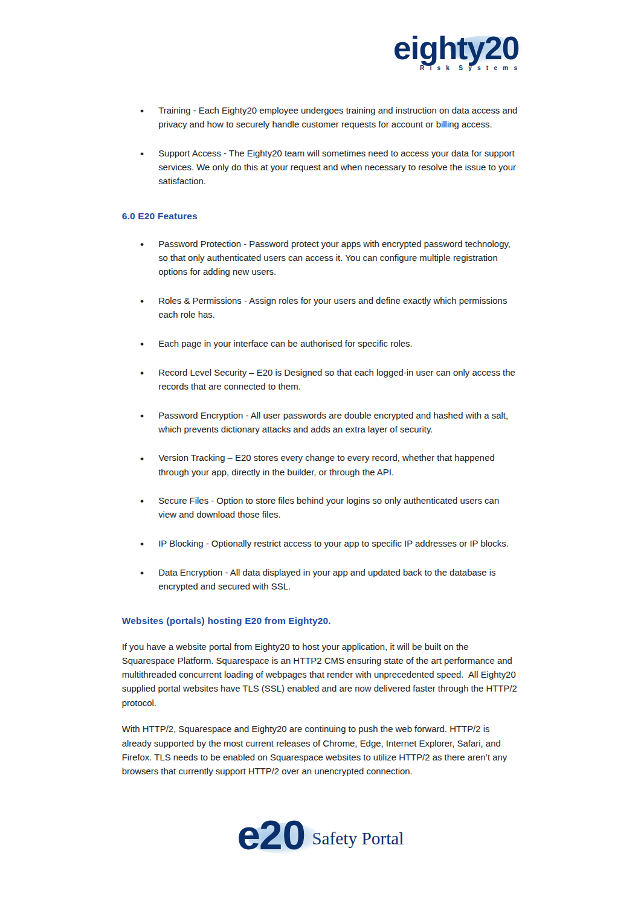eighty20
R i s k S y s t e m s
Training - Each Eighty20 employee undergoes training and instruction on data access and privacy and how to securely handle customer requests for account or billing access.
Support Access - The Eighty20 team will sometimes need to access your data for support services. We only do this at your request and when necessary to resolve the issue to your satisfaction.
6.0 E20 Features
Password Protection - Password protect your apps with encrypted password technology, so that only authenticated users can access it. You can configure multiple registration options for adding new users.
Roles & Permissions - Assign roles for your users and define exactly which permissions each role has.
Each page in your interface can be authorised for specific roles.
Record Level Security – E20 is Designed so that each logged-in user can only access the records that are connected to them.
Password Encryption - All user passwords are double encrypted and hashed with a salt, which prevents dictionary attacks and adds an extra layer of security.
Version Tracking – E20 stores every change to every record, whether that happened through your app, directly in the builder, or through the API.
Secure Files - Option to store files behind your logins so only authenticated users can view and download those files.
IP Blocking - Optionally restrict access to your app to specific IP addresses or IP blocks.
Data Encryption - All data displayed in your app and updated back to the database is encrypted and secured with SSL.
Websites (portals) hosting E20 from Eighty20.
If you have a website portal from Eighty20 to host your application, it will be built on the Squarespace Platform. Squarespace is an HTTP2 CMS ensuring state of the art performance and multithreaded concurrent loading of webpages that render with unprecedented speed. All Eighty20 supplied portal websites have TLS (SSL) enabled and are now delivered faster through the HTTP/2 protocol.
With HTTP/2, Squarespace and Eighty20 are continuing to push the web forward. HTTP/2 is already supported by the most current releases of Chrome, Edge, Internet Explorer, Safari, and Firefox. TLS needs to be enabled on Squarespace websites to utilize HTTP/2 as there aren’t any browsers that currently support HTTP/2 over an unencrypted connection.
e 20
Safety Portal